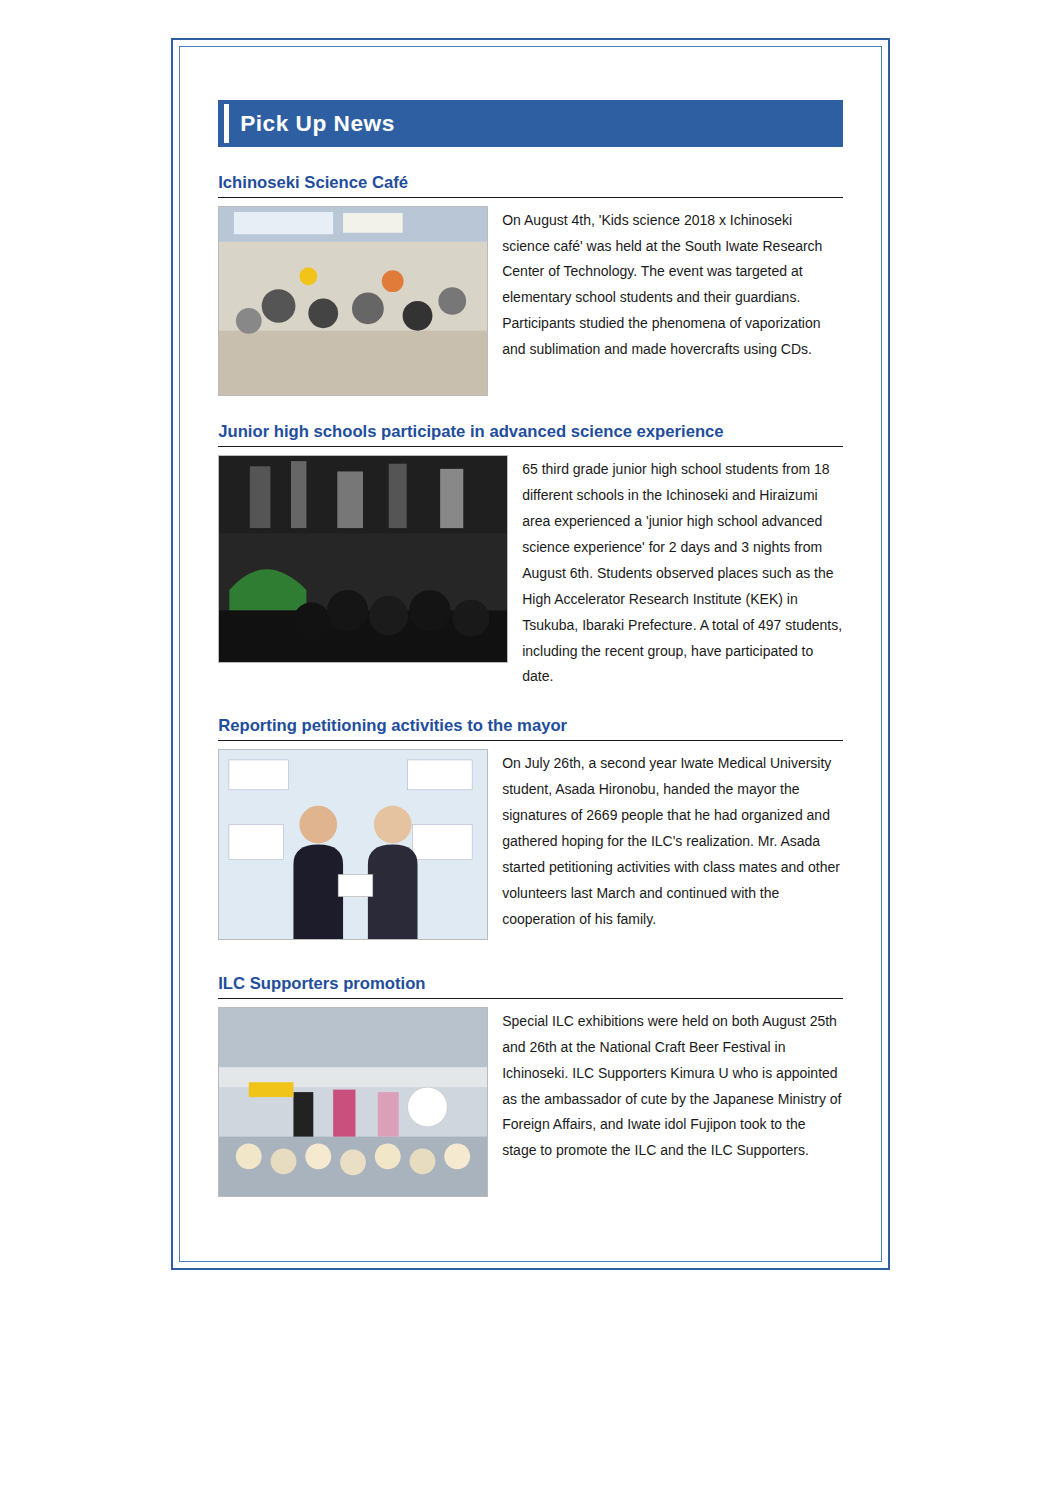Pick Up News
Ichinoseki Science Café
On August 4th, 'Kids science 2018 x Ichinoseki science café' was held at the South Iwate Research Center of Technology. The event was targeted at elementary school students and their guardians. Participants studied the phenomena of vaporization and sublimation and made hovercrafts using CDs.
Junior high schools participate in advanced science experience
65 third grade junior high school students from 18 different schools in the Ichinoseki and Hiraizumi area experienced a 'junior high school advanced science experience' for 2 days and 3 nights from August 6th. Students observed places such as the High Accelerator Research Institute (KEK) in Tsukuba, Ibaraki Prefecture. A total of 497 students, including the recent group, have participated to date.
Reporting petitioning activities to the mayor
On July 26th, a second year Iwate Medical University student, Asada Hironobu, handed the mayor the signatures of 2669 people that he had organized and gathered hoping for the ILC's realization. Mr. Asada started petitioning activities with class mates and other volunteers last March and continued with the cooperation of his family.
ILC Supporters promotion
Special ILC exhibitions were held on both August 25th and 26th at the National Craft Beer Festival in Ichinoseki. ILC Supporters Kimura U who is appointed as the ambassador of cute by the Japanese Ministry of Foreign Affairs, and Iwate idol Fujipon took to the stage to promote the ILC and the ILC Supporters.